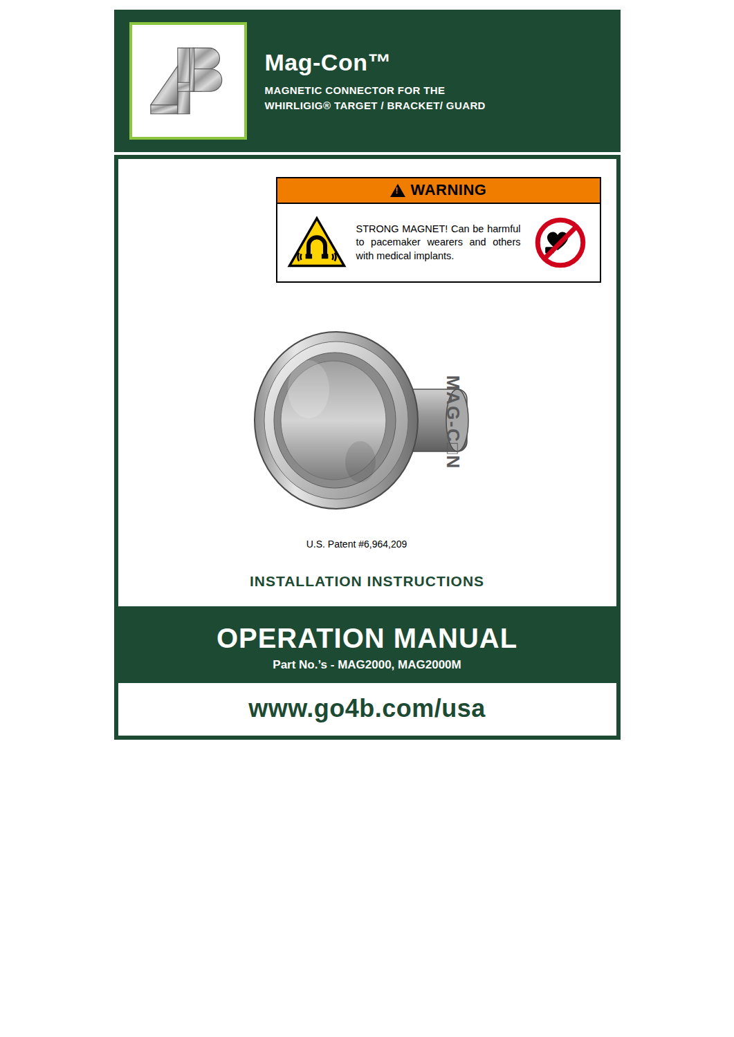Mag-Con™
MAGNETIC CONNECTOR FOR THE
WHIRLIGIG® TARGET / BRACKET/ GUARD
WARNING
STRONG MAGNET! Can be harmful to pacemaker wearers and others with medical implants.
MAG-C□N
U.S. Patent #6,964,209
INSTALLATION INSTRUCTIONS
OPERATION MANUAL
Part No.’s - MAG2000, MAG2000M
www.go4b.com/usa